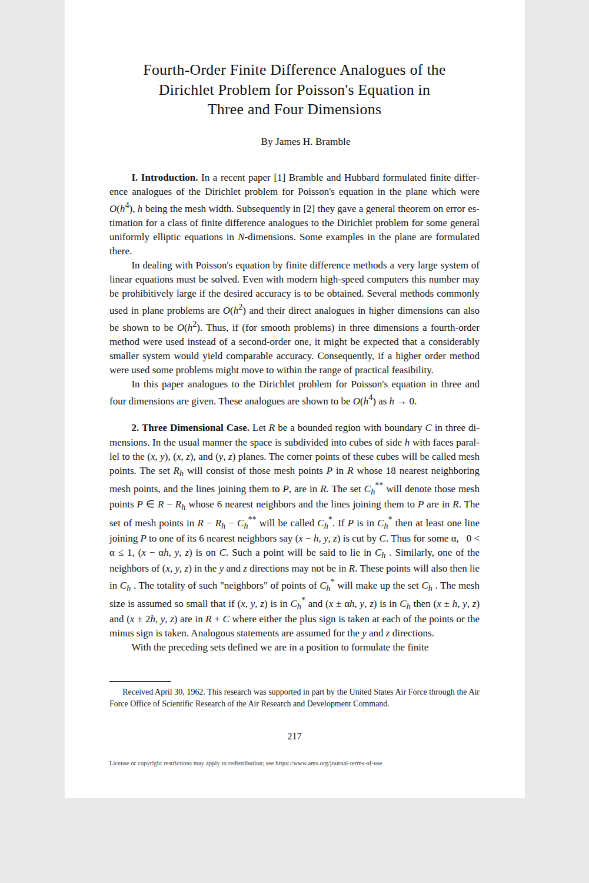Fourth-Order Finite Difference Analogues of the
Dirichlet Problem for Poisson's Equation in
Three and Four Dimensions
By James H. Bramble
I. Introduction. In a recent paper [1] Bramble and Hubbard formulated finite difference analogues of the Dirichlet problem for Poisson's equation in the plane which were O(h4), h being the mesh width. Subsequently in [2] they gave a general theorem on error estimation for a class of finite difference analogues to the Dirichlet problem for some general uniformly elliptic equations in N-dimensions. Some examples in the plane are formulated there.
In dealing with Poisson's equation by finite difference methods a very large system of linear equations must be solved. Even with modern high-speed computers this number may be prohibitively large if the desired accuracy is to be obtained. Several methods commonly used in plane problems are O(h2) and their direct analogues in higher dimensions can also be shown to be O(h2). Thus, if (for smooth problems) in three dimensions a fourth-order method were used instead of a second-order one, it might be expected that a considerably smaller system would yield comparable accuracy. Consequently, if a higher order method were used some problems might move to within the range of practical feasibility.
In this paper analogues to the Dirichlet problem for Poisson's equation in three and four dimensions are given. These analogues are shown to be O(h4) as h → 0.
2. Three Dimensional Case. Let R be a bounded region with boundary C in three dimensions. In the usual manner the space is subdivided into cubes of side h with faces parallel to the (x, y), (x, z), and (y, z) planes. The corner points of these cubes will be called mesh points. The set Rh will consist of those mesh points P in R whose 18 nearest neighboring mesh points, and the lines joining them to P, are in R. The set Ch** will denote those mesh points P ∈ R − Rh whose 6 nearest neighbors and the lines joining them to P are in R. The set of mesh points in R − Rh − Ch** will be called Ch*. If P is in Ch* then at least one line joining P to one of its 6 nearest neighbors say (x − h, y, z) is cut by C. Thus for some α, 0 < α ≤ 1, (x − αh, y, z) is on C. Such a point will be said to lie in Ch . Similarly, one of the neighbors of (x, y, z) in the y and z directions may not be in R. These points will also then lie in Ch . The totality of such "neighbors" of points of Ch* will make up the set Ch . The mesh size is assumed so small that if (x, y, z) is in Ch* and (x ± αh, y, z) is in Ch then (x ± h, y, z) and (x ± 2h, y, z) are in R + C where either the plus sign is taken at each of the points or the minus sign is taken. Analogous statements are assumed for the y and z directions.
With the preceding sets defined we are in a position to formulate the finite
Received April 30, 1962. This research was supported in part by the United States Air Force through the Air Force Office of Scientific Research of the Air Research and Development Command.
217
License or copyright restrictions may apply to redistribution; see https://www.ams.org/journal-terms-of-use